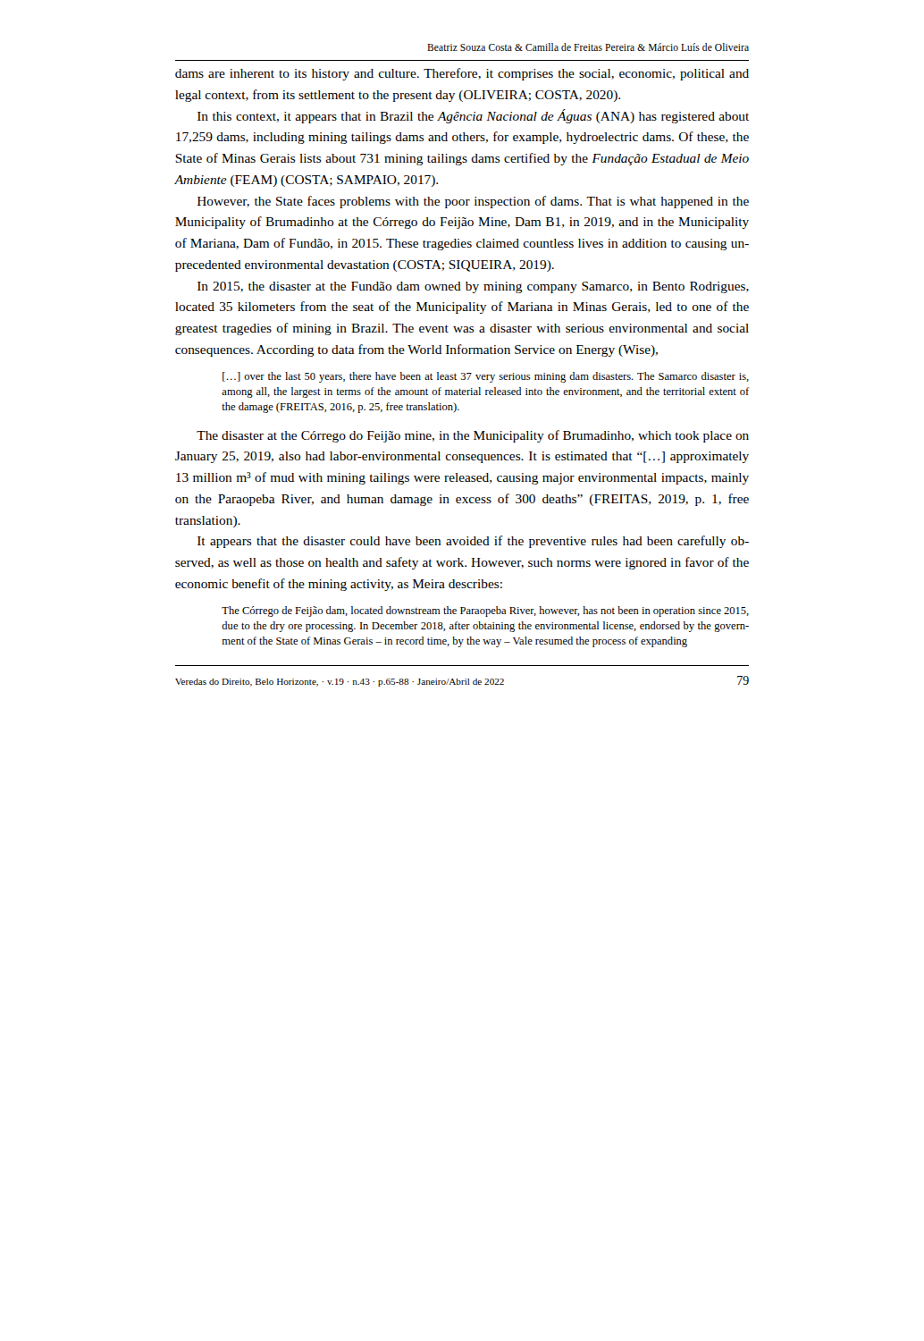Beatriz Souza Costa & Camilla de Freitas Pereira & Márcio Luís de Oliveira
dams are inherent to its history and culture. Therefore, it comprises the social, economic, political and legal context, from its settlement to the present day (OLIVEIRA; COSTA, 2020).
In this context, it appears that in Brazil the Agência Nacional de Águas (ANA) has registered about 17,259 dams, including mining tailings dams and others, for example, hydroelectric dams. Of these, the State of Minas Gerais lists about 731 mining tailings dams certified by the Fundação Estadual de Meio Ambiente (FEAM) (COSTA; SAMPAIO, 2017).
However, the State faces problems with the poor inspection of dams. That is what happened in the Municipality of Brumadinho at the Córrego do Feijão Mine, Dam B1, in 2019, and in the Municipality of Mariana, Dam of Fundão, in 2015. These tragedies claimed countless lives in addition to causing unprecedented environmental devastation (COSTA; SIQUEIRA, 2019).
In 2015, the disaster at the Fundão dam owned by mining company Samarco, in Bento Rodrigues, located 35 kilometers from the seat of the Municipality of Mariana in Minas Gerais, led to one of the greatest tragedies of mining in Brazil. The event was a disaster with serious environmental and social consequences. According to data from the World Information Service on Energy (Wise),
[…] over the last 50 years, there have been at least 37 very serious mining dam disasters. The Samarco disaster is, among all, the largest in terms of the amount of material released into the environment, and the territorial extent of the damage (FREITAS, 2016, p. 25, free translation).
The disaster at the Córrego do Feijão mine, in the Municipality of Brumadinho, which took place on January 25, 2019, also had labor-environmental consequences. It is estimated that “[…] approximately 13 million m³ of mud with mining tailings were released, causing major environmental impacts, mainly on the Paraopeba River, and human damage in excess of 300 deaths” (FREITAS, 2019, p. 1, free translation).
It appears that the disaster could have been avoided if the preventive rules had been carefully observed, as well as those on health and safety at work. However, such norms were ignored in favor of the economic benefit of the mining activity, as Meira describes:
The Córrego de Feijão dam, located downstream the Paraopeba River, however, has not been in operation since 2015, due to the dry ore processing. In December 2018, after obtaining the environmental license, endorsed by the government of the State of Minas Gerais – in record time, by the way – Vale resumed the process of expanding
Veredas do Direito, Belo Horizonte, · v.19 · n.43 · p.65-88 · Janeiro/Abril de 2022 79